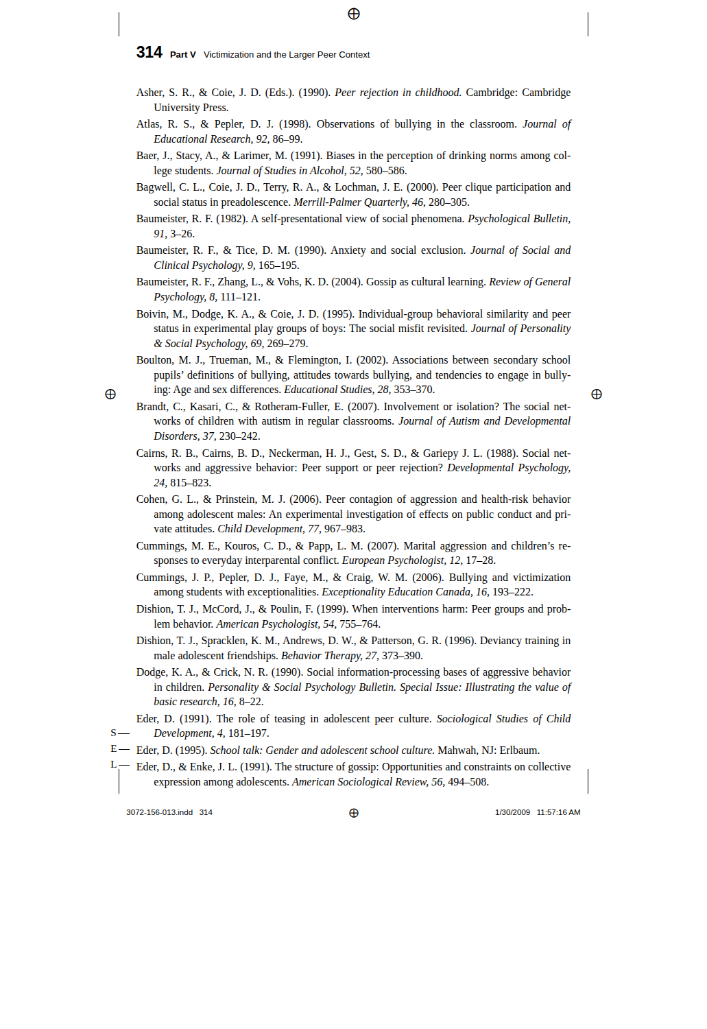⨁
⨁
⨁
314 Part V Victimization and the Larger Peer Context
Asher, S. R., & Coie, J. D. (Eds.). (1990). Peer rejection in childhood. Cambridge: Cambridge University Press.
Atlas, R. S., & Pepler, D. J. (1998). Observations of bullying in the classroom. Journal of Educational Research, 92, 86–99.
Baer, J., Stacy, A., & Larimer, M. (1991). Biases in the perception of drinking norms among college students. Journal of Studies in Alcohol, 52, 580–586.
Bagwell, C. L., Coie, J. D., Terry, R. A., & Lochman, J. E. (2000). Peer clique participation and social status in preadolescence. Merrill-Palmer Quarterly, 46, 280–305.
Baumeister, R. F. (1982). A self-presentational view of social phenomena. Psychological Bulletin, 91, 3–26.
Baumeister, R. F., & Tice, D. M. (1990). Anxiety and social exclusion. Journal of Social and Clinical Psychology, 9, 165–195.
Baumeister, R. F., Zhang, L., & Vohs, K. D. (2004). Gossip as cultural learning. Review of General Psychology, 8, 111–121.
Boivin, M., Dodge, K. A., & Coie, J. D. (1995). Individual-group behavioral similarity and peer status in experimental play groups of boys: The social misfit revisited. Journal of Personality & Social Psychology, 69, 269–279.
Boulton, M. J., Trueman, M., & Flemington, I. (2002). Associations between secondary school pupils’ definitions of bullying, attitudes towards bullying, and tendencies to engage in bullying: Age and sex differences. Educational Studies, 28, 353–370.
Brandt, C., Kasari, C., & Rotheram-Fuller, E. (2007). Involvement or isolation? The social networks of children with autism in regular classrooms. Journal of Autism and Developmental Disorders, 37, 230–242.
Cairns, R. B., Cairns, B. D., Neckerman, H. J., Gest, S. D., & Gariepy J. L. (1988). Social networks and aggressive behavior: Peer support or peer rejection? Developmental Psychology, 24, 815–823.
Cohen, G. L., & Prinstein, M. J. (2006). Peer contagion of aggression and health-risk behavior among adolescent males: An experimental investigation of effects on public conduct and private attitudes. Child Development, 77, 967–983.
Cummings, M. E., Kouros, C. D., & Papp, L. M. (2007). Marital aggression and children’s responses to everyday interparental conflict. European Psychologist, 12, 17–28.
Cummings, J. P., Pepler, D. J., Faye, M., & Craig, W. M. (2006). Bullying and victimization among students with exceptionalities. Exceptionality Education Canada, 16, 193–222.
Dishion, T. J., McCord, J., & Poulin, F. (1999). When interventions harm: Peer groups and problem behavior. American Psychologist, 54, 755–764.
Dishion, T. J., Spracklen, K. M., Andrews, D. W., & Patterson, G. R. (1996). Deviancy training in male adolescent friendships. Behavior Therapy, 27, 373–390.
Dodge, K. A., & Crick, N. R. (1990). Social information-processing bases of aggressive behavior in children. Personality & Social Psychology Bulletin. Special Issue: Illustrating the value of basic research, 16, 8–22.
Eder, D. (1991). The role of teasing in adolescent peer culture. Sociological Studies of Child Development, 4, 181–197.
Eder, D. (1995). School talk: Gender and adolescent school culture. Mahwah, NJ: Erlbaum.
Eder, D., & Enke, J. L. (1991). The structure of gossip: Opportunities and constraints on collective expression among adolescents. American Sociological Review, 56, 494–508.
S
E
L
3072-156-013.indd 314 ⨁ 1/30/2009 11:57:16 AM